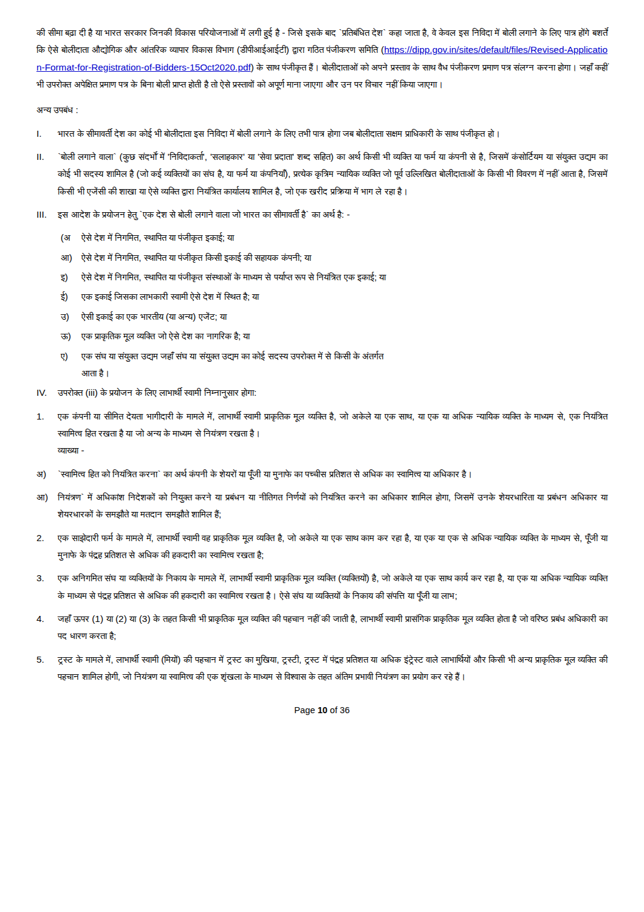की सीमा बढ़ा दी है या भारत सरकार जिनकी विकास परियोजनाओं में लगी हुई है - जिसे इसके बाद `प्रतिबंधित देश` कहा जाता है, वे केवल इस निविदा में बोली लगाने के लिए पात्र होंगे बशर्ते कि ऐसे बोलीदाता औद्योगिक और आंतरिक व्यापार विकास विभाग (डीपीआईआईटी) द्वारा गठित पंजीकरण समिति (https://dipp.gov.in/sites/default/files/Revised-Application-Format-for-Registration-of-Bidders-15Oct2020.pdf) के साथ पंजीकृत हैं। बोलीदाताओं को अपने प्रस्ताव के साथ वैध पंजीकरण प्रमाण पत्र संलग्न करना होगा। जहाँ कहीं भी उपरोक्त अपेक्षित प्रमाण पत्र के बिना बोली प्राप्त होती है तो ऐसे प्रस्तावों को अपूर्ण माना जाएगा और उन पर विचार नहीं किया जाएगा।
अन्य उपबंध :
I.
भारत के सीमावर्ती देश का कोई भी बोलीदाता इस निविदा में बोली लगाने के लिए तभी पात्र होगा जब बोलीदाता सक्षम प्राधिकारी के साथ पंजीकृत हो।
II.
`बोली लगाने वाला` (कुछ संदर्भों में 'निविदाकर्ता', 'सलाहकार' या 'सेवा प्रदाता' शब्द सहित) का अर्थ किसी भी व्यक्ति या फर्म या कंपनी से है, जिसमें कंसोर्टियम या संयुक्त उद्यम का कोई भी सदस्य शामिल है (जो कई व्यक्तियों का संघ है, या फर्म या कंपनियाँ), प्रत्येक कृत्रिम न्यायिक व्यक्ति जो पूर्व उल्लिखित बोलीदाताओं के किसी भी विवरण में नहीं आता है, जिसमें किसी भी एजेंसी की शाखा या ऐसे व्यक्ति द्वारा नियंत्रित कार्यालय शामिल है, जो एक खरीद प्रक्रिया में भाग ले रहा है।
III.
इस आदेश के प्रयोजन हेतु `एक देश से बोली लगाने वाला जो भारत का सीमावर्ती है` का अर्थ है: -
(अ
ऐसे देश में निगमित, स्थापित या पंजीकृत इकाई; या
आ)
ऐसे देश में निगमित, स्थापित या पंजीकृत किसी इकाई की सहायक कंपनी; या
इ)
ऐसे देश में निगमित, स्थापित या पंजीकृत संस्थाओं के माध्यम से पर्याप्त रूप से नियंत्रित एक इकाई; या
ई)
एक इकाई जिसका लाभकारी स्वामी ऐसे देश में स्थित है; या
उ)
ऐसी इकाई का एक भारतीय (या अन्य) एजेंट; या
ऊ)
एक प्राकृतिक मूल व्यक्ति जो ऐसे देश का नागरिक है; या
ए)
एक संघ या संयुक्त उद्यम जहाँ संघ या संयुक्त उद्यम का कोई सदस्य उपरोक्त में से किसी के अंतर्गत
आता है।
IV.
उपरोक्त (iii) के प्रयोजन के लिए लाभार्थी स्वामी निम्नानुसार होगा:
1.
एक कंपनी या सीमित देयता भागीदारी के मामले में, लाभार्थी स्वामी प्राकृतिक मूल व्यक्ति है, जो अकेले या एक साथ, या एक या अधिक न्यायिक व्यक्ति के माध्यम से, एक नियंत्रित स्वामित्व हित रखता है या जो अन्य के माध्यम से नियंत्रण रखता है।
व्याख्या -
अ)
`स्वामित्व हित को नियंत्रित करना` का अर्थ कंपनी के शेयरों या पूँजी या मुनाफे का पच्चीस प्रतिशत से अधिक का स्वामित्व या अधिकार है।
आ)
नियंत्रण` में अधिकांश निदेशकों को नियुक्त करने या प्रबंधन या नीतिगत निर्णयों को नियंत्रित करने का अधिकार शामिल होगा, जिसमें उनके शेयरधारिता या प्रबंधन अधिकार या शेयरधारकों के समझौते या मतदान समझौते शामिल हैं;
2.
एक साझेदारी फर्म के मामले में, लाभार्थी स्वामी वह प्राकृतिक मूल व्यक्ति है, जो अकेले या एक साथ काम कर रहा है, या एक या एक से अधिक न्यायिक व्यक्ति के माध्यम से, पूँजी या मुनाफे के पंद्रह प्रतिशत से अधिक की हकदारी का स्वामित्व रखता है;
3.
एक अनिगमित संघ या व्यक्तियों के निकाय के मामले में, लाभार्थी स्वामी प्राकृतिक मूल व्यक्ति (व्यक्तियों) है, जो अकेले या एक साथ कार्य कर रहा है, या एक या अधिक न्यायिक व्यक्ति के माध्यम से पंद्रह प्रतिशत से अधिक की हकदारी का स्वामित्व रखता है। ऐसे संघ या व्यक्तियों के निकाय की संपत्ति या पूँजी या लाभ;
4.
जहाँ ऊपर (1) या (2) या (3) के तहत किसी भी प्राकृतिक मूल व्यक्ति की पहचान नहीं की जाती है, लाभार्थी स्वामी प्रासंगिक प्राकृतिक मूल व्यक्ति होता है जो वरिष्ठ प्रबंध अधिकारी का पद धारण करता है;
5.
ट्रस्ट के मामले में, लाभार्थी स्वामी (मियों) की पहचान में ट्रस्ट का मुखिया, ट्रस्टी, ट्रस्ट में पंद्रह प्रतिशत या अधिक इंट्रेस्ट वाले लाभार्थियों और किसी भी अन्य प्राकृतिक मूल व्यक्ति की पहचान शामिल होगी, जो नियंत्रण या स्वामित्व की एक शृंखला के माध्यम से विश्वास के तहत अंतिम प्रभावी नियंत्रण का प्रयोग कर रहे हैं।
Page 10 of 36